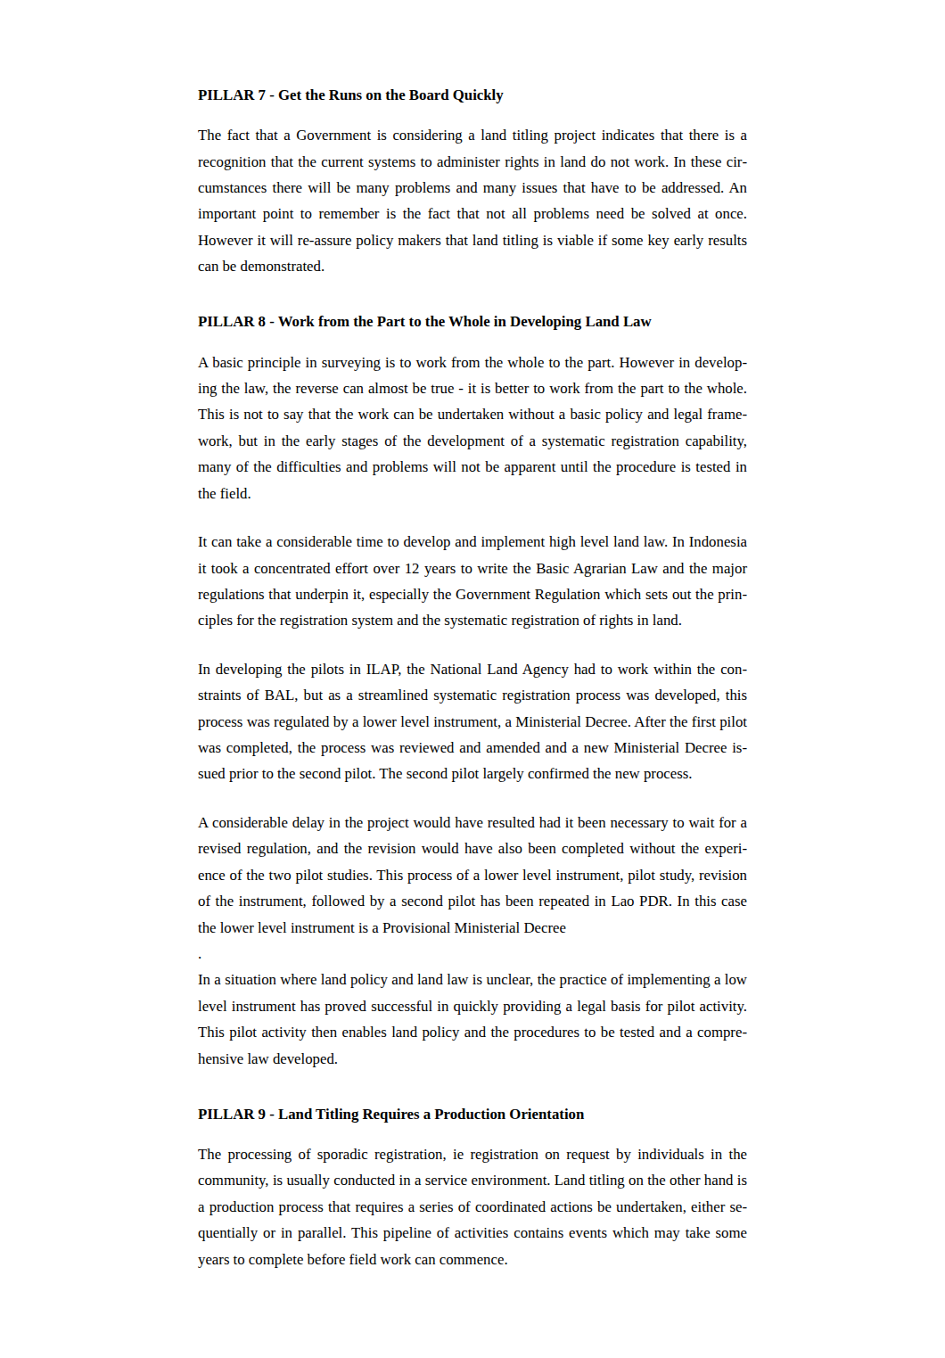PILLAR 7 - Get the Runs on the Board Quickly
The fact that a Government is considering a land titling project indicates that there is a recognition that the current systems to administer rights in land do not work. In these circumstances there will be many problems and many issues that have to be addressed. An important point to remember is the fact that not all problems need be solved at once. However it will re-assure policy makers that land titling is viable if some key early results can be demonstrated.
PILLAR 8 - Work from the Part to the Whole in Developing Land Law
A basic principle in surveying is to work from the whole to the part. However in developing the law, the reverse can almost be true - it is better to work from the part to the whole. This is not to say that the work can be undertaken without a basic policy and legal framework, but in the early stages of the development of a systematic registration capability, many of the difficulties and problems will not be apparent until the procedure is tested in the field.
It can take a considerable time to develop and implement high level land law. In Indonesia it took a concentrated effort over 12 years to write the Basic Agrarian Law and the major regulations that underpin it, especially the Government Regulation which sets out the principles for the registration system and the systematic registration of rights in land.
In developing the pilots in ILAP, the National Land Agency had to work within the constraints of BAL, but as a streamlined systematic registration process was developed, this process was regulated by a lower level instrument, a Ministerial Decree. After the first pilot was completed, the process was reviewed and amended and a new Ministerial Decree issued prior to the second pilot. The second pilot largely confirmed the new process.
A considerable delay in the project would have resulted had it been necessary to wait for a revised regulation, and the revision would have also been completed without the experience of the two pilot studies. This process of a lower level instrument, pilot study, revision of the instrument, followed by a second pilot has been repeated in Lao PDR. In this case the lower level instrument is a Provisional Ministerial Decree
.
In a situation where land policy and land law is unclear, the practice of implementing a low level instrument has proved successful in quickly providing a legal basis for pilot activity. This pilot activity then enables land policy and the procedures to be tested and a comprehensive law developed.
PILLAR 9 - Land Titling Requires a Production Orientation
The processing of sporadic registration, ie registration on request by individuals in the community, is usually conducted in a service environment. Land titling on the other hand is a production process that requires a series of coordinated actions be undertaken, either sequentially or in parallel. This pipeline of activities contains events which may take some years to complete before field work can commence.